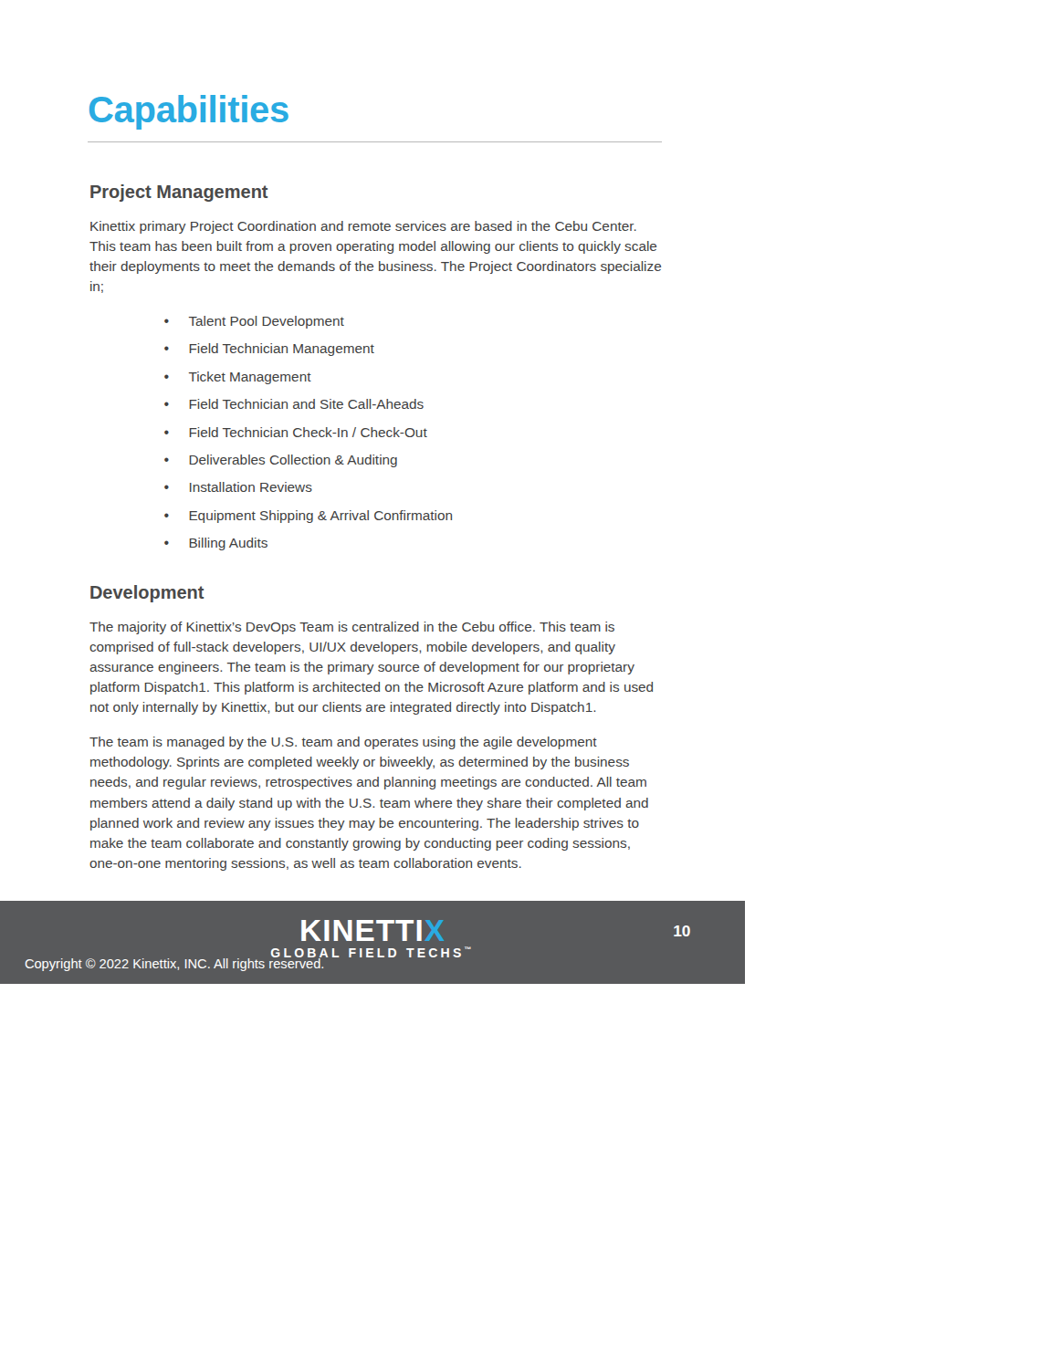Capabilities
Project Management
Kinettix primary Project Coordination and remote services are based in the Cebu Center. This team has been built from a proven operating model allowing our clients to quickly scale their deployments to meet the demands of the business. The Project Coordinators specialize in;
Talent Pool Development
Field Technician Management
Ticket Management
Field Technician and Site Call-Aheads
Field Technician Check-In / Check-Out
Deliverables Collection & Auditing
Installation Reviews
Equipment Shipping & Arrival Confirmation
Billing Audits
Development
The majority of Kinettix’s DevOps Team is centralized in the Cebu office. This team is comprised of full-stack developers, UI/UX developers, mobile developers, and quality assurance engineers. The team is the primary source of development for our proprietary platform Dispatch1. This platform is architected on the Microsoft Azure platform and is used not only internally by Kinettix, but our clients are integrated directly into Dispatch1.
The team is managed by the U.S. team and operates using the agile development methodology. Sprints are completed weekly or biweekly, as determined by the business needs, and regular reviews, retrospectives and planning meetings are conducted. All team members attend a daily stand up with the U.S. team where they share their completed and planned work and review any issues they may be encountering. The leadership strives to make the team collaborate and constantly growing by conducting peer coding sessions, one-on-one mentoring sessions, as well as team collaboration events.
KINETTIX
GLOBAL FIELD TECHS™
10
Copyright © 2022 Kinettix, INC. All rights reserved.